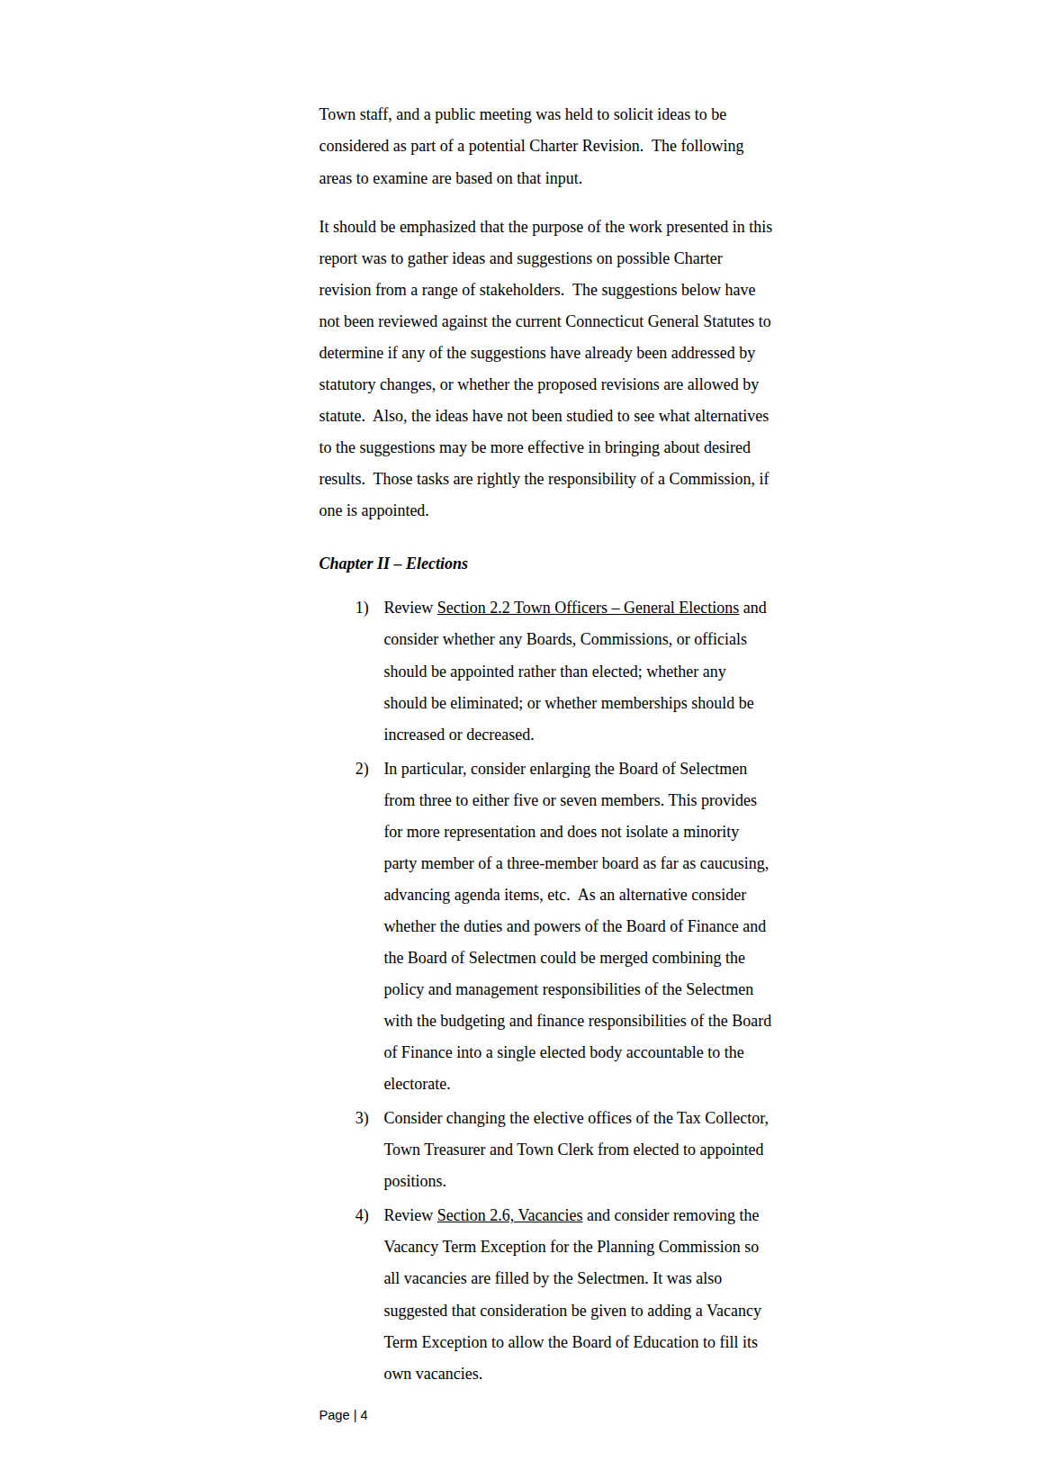Town staff, and a public meeting was held to solicit ideas to be considered as part of a potential Charter Revision. The following areas to examine are based on that input.
It should be emphasized that the purpose of the work presented in this report was to gather ideas and suggestions on possible Charter revision from a range of stakeholders. The suggestions below have not been reviewed against the current Connecticut General Statutes to determine if any of the suggestions have already been addressed by statutory changes, or whether the proposed revisions are allowed by statute. Also, the ideas have not been studied to see what alternatives to the suggestions may be more effective in bringing about desired results. Those tasks are rightly the responsibility of a Commission, if one is appointed.
Chapter II – Elections
Review Section 2.2 Town Officers – General Elections and consider whether any Boards, Commissions, or officials should be appointed rather than elected; whether any should be eliminated; or whether memberships should be increased or decreased.
In particular, consider enlarging the Board of Selectmen from three to either five or seven members. This provides for more representation and does not isolate a minority party member of a three-member board as far as caucusing, advancing agenda items, etc. As an alternative consider whether the duties and powers of the Board of Finance and the Board of Selectmen could be merged combining the policy and management responsibilities of the Selectmen with the budgeting and finance responsibilities of the Board of Finance into a single elected body accountable to the electorate.
Consider changing the elective offices of the Tax Collector, Town Treasurer and Town Clerk from elected to appointed positions.
Review Section 2.6, Vacancies and consider removing the Vacancy Term Exception for the Planning Commission so all vacancies are filled by the Selectmen. It was also suggested that consideration be given to adding a Vacancy Term Exception to allow the Board of Education to fill its own vacancies.
Page | 4